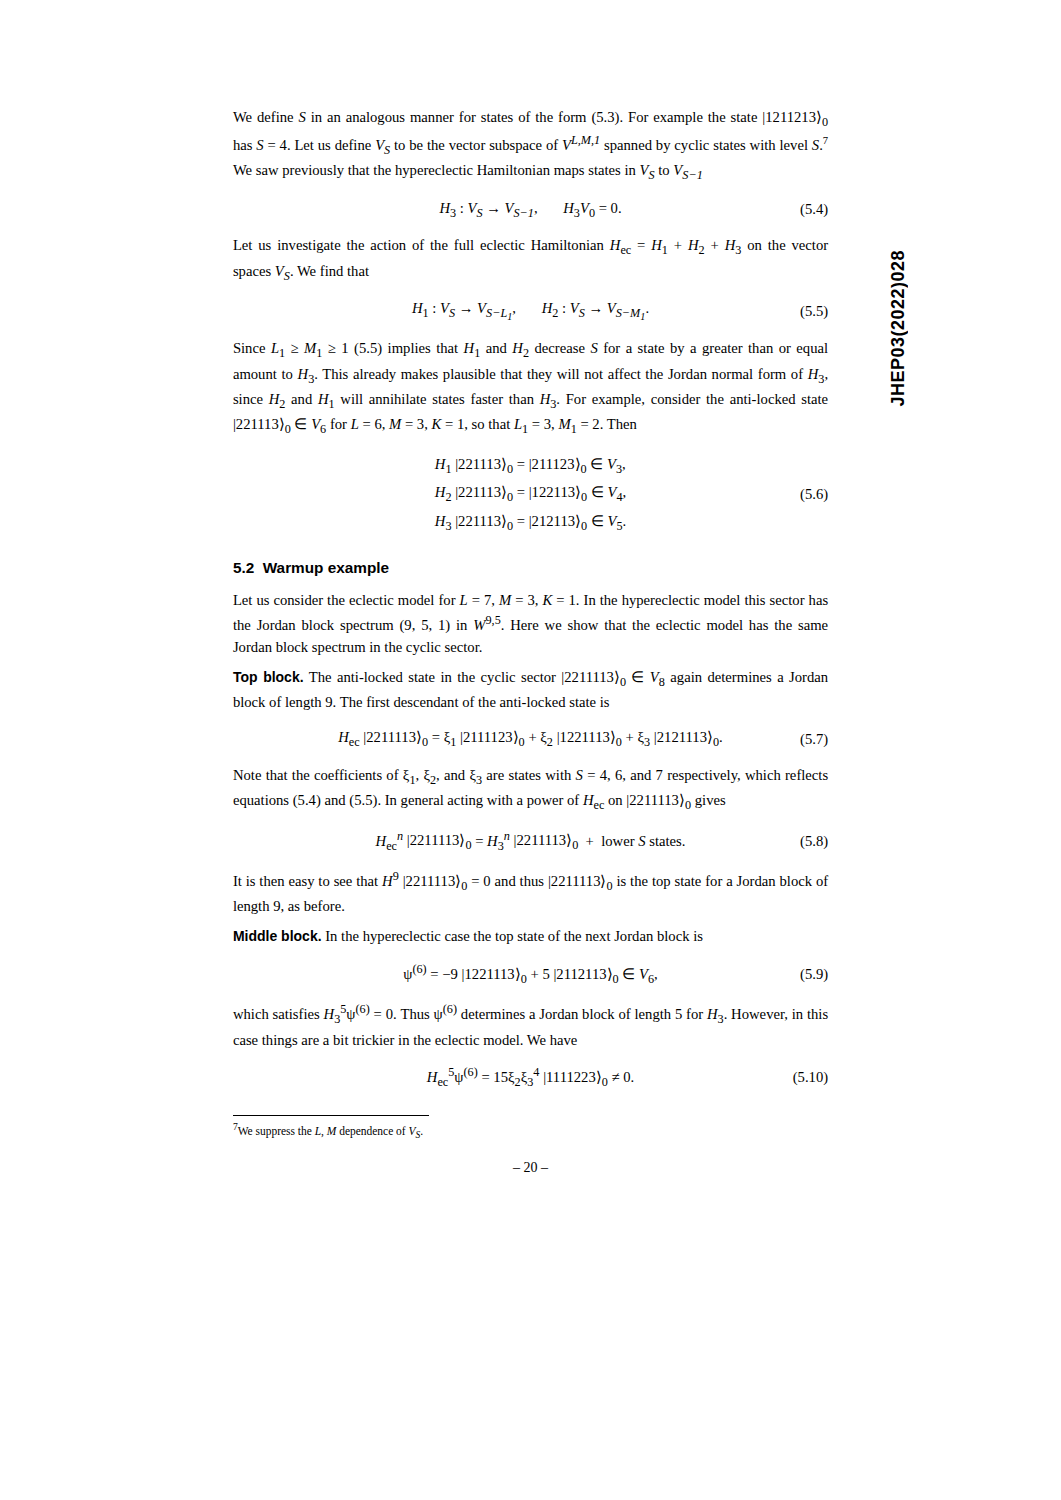JHEP03(2022)028
We define S in an analogous manner for states of the form (5.3). For example the state |1211213⟩0 has S = 4. Let us define VS to be the vector subspace of VL,M,1 spanned by cyclic states with level S.7 We saw previously that the hypereclectic Hamiltonian maps states in VS to VS−1
H3 : VS → VS−1, H3V0 = 0. (5.4)
Let us investigate the action of the full eclectic Hamiltonian Hec = H1 + H2 + H3 on the vector spaces VS. We find that
H1 : VS → VS−L1, H2 : VS → VS−M1. (5.5)
Since L1 ≥ M1 ≥ 1 (5.5) implies that H1 and H2 decrease S for a state by a greater than or equal amount to H3. This already makes plausible that they will not affect the Jordan normal form of H3, since H2 and H1 will annihilate states faster than H3. For example, consider the anti-locked state |221113⟩0 ∈ V6 for L = 6, M = 3, K = 1, so that L1 = 3, M1 = 2. Then
| H 1 /221113⟩ 0 | = /211123⟩ 0 ∈ V 3 , |
| H 2 /221113⟩ 0 | = /122113⟩ 0 ∈ V 4 , |
| H 3 /221113⟩ 0 | = /212113⟩ 0 ∈ V 5 . |
(5.6)
5.2 Warmup example
Let us consider the eclectic model for L = 7, M = 3, K = 1. In the hypereclectic model this sector has the Jordan block spectrum (9, 5, 1) in W9,5. Here we show that the eclectic model has the same Jordan block spectrum in the cyclic sector.
Top block. The anti-locked state in the cyclic sector |2211113⟩0 ∈ V8 again determines a Jordan block of length 9. The first descendant of the anti-locked state is
Hec |2211113⟩0 = ξ1 |2111123⟩0 + ξ2 |1221113⟩0 + ξ3 |2121113⟩0. (5.7)
Note that the coefficients of ξ1, ξ2, and ξ3 are states with S = 4, 6, and 7 respectively, which reflects equations (5.4) and (5.5). In general acting with a power of Hec on |2211113⟩0 gives
Hecn |2211113⟩0 = H3n |2211113⟩0 + lower S states. (5.8)
It is then easy to see that H9 |2211113⟩0 = 0 and thus |2211113⟩0 is the top state for a Jordan block of length 9, as before.
Middle block. In the hypereclectic case the top state of the next Jordan block is
ψ(6) = −9 |1221113⟩0 + 5 |2112113⟩0 ∈ V6, (5.9)
which satisfies H35ψ(6) = 0. Thus ψ(6) determines a Jordan block of length 5 for H3. However, in this case things are a bit trickier in the eclectic model. We have
Hec5ψ(6) = 15ξ2ξ34 |1111223⟩0 ≠ 0. (5.10)
7We suppress the L, M dependence of VS.
– 20 –